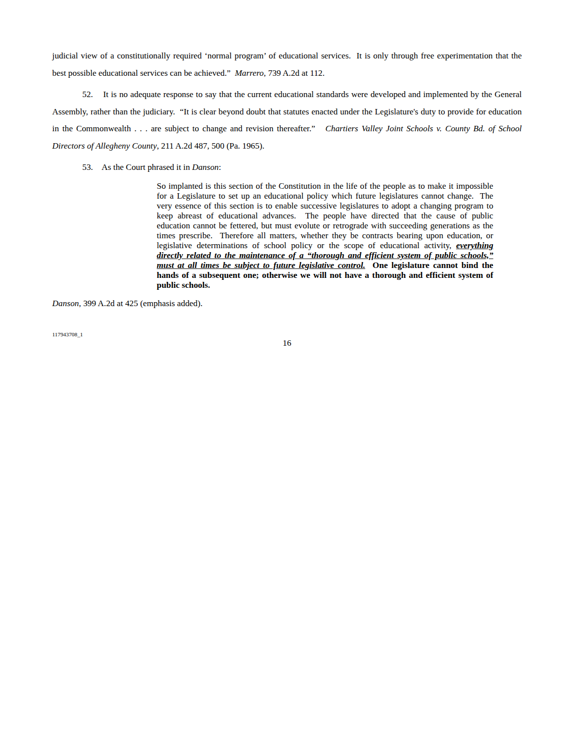judicial view of a constitutionally required ‘normal program’ of educational services. It is only through free experimentation that the best possible educational services can be achieved.” Marrero, 739 A.2d at 112.
52. It is no adequate response to say that the current educational standards were developed and implemented by the General Assembly, rather than the judiciary. “It is clear beyond doubt that statutes enacted under the Legislature's duty to provide for education in the Commonwealth . . . are subject to change and revision thereafter.” Chartiers Valley Joint Schools v. County Bd. of School Directors of Allegheny County, 211 A.2d 487, 500 (Pa. 1965).
53. As the Court phrased it in Danson:
So implanted is this section of the Constitution in the life of the people as to make it impossible for a Legislature to set up an educational policy which future legislatures cannot change. The very essence of this section is to enable successive legislatures to adopt a changing program to keep abreast of educational advances. The people have directed that the cause of public education cannot be fettered, but must evolute or retrograde with succeeding generations as the times prescribe. Therefore all matters, whether they be contracts bearing upon education, or legislative determinations of school policy or the scope of educational activity, everything directly related to the maintenance of a “thorough and efficient system of public schools,” must at all times be subject to future legislative control. One legislature cannot bind the hands of a subsequent one; otherwise we will not have a thorough and efficient system of public schools.
Danson, 399 A.2d at 425 (emphasis added).
117943708_1
16